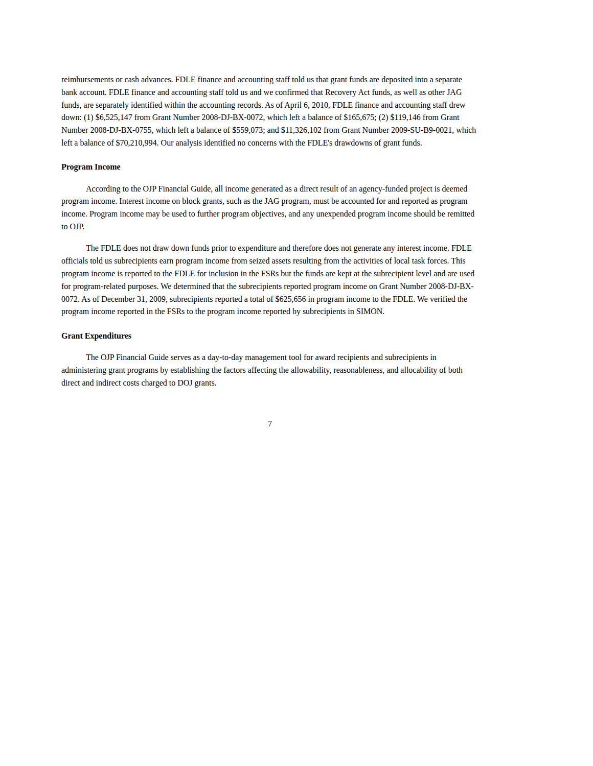reimbursements or cash advances. FDLE finance and accounting staff told us that grant funds are deposited into a separate bank account. FDLE finance and accounting staff told us and we confirmed that Recovery Act funds, as well as other JAG funds, are separately identified within the accounting records. As of April 6, 2010, FDLE finance and accounting staff drew down: (1) $6,525,147 from Grant Number 2008-DJ-BX-0072, which left a balance of $165,675; (2) $119,146 from Grant Number 2008-DJ-BX-0755, which left a balance of $559,073; and $11,326,102 from Grant Number 2009-SU-B9-0021, which left a balance of $70,210,994. Our analysis identified no concerns with the FDLE's drawdowns of grant funds.
Program Income
According to the OJP Financial Guide, all income generated as a direct result of an agency-funded project is deemed program income. Interest income on block grants, such as the JAG program, must be accounted for and reported as program income. Program income may be used to further program objectives, and any unexpended program income should be remitted to OJP.
The FDLE does not draw down funds prior to expenditure and therefore does not generate any interest income. FDLE officials told us subrecipients earn program income from seized assets resulting from the activities of local task forces. This program income is reported to the FDLE for inclusion in the FSRs but the funds are kept at the subrecipient level and are used for program-related purposes. We determined that the subrecipients reported program income on Grant Number 2008-DJ-BX-0072. As of December 31, 2009, subrecipients reported a total of $625,656 in program income to the FDLE. We verified the program income reported in the FSRs to the program income reported by subrecipients in SIMON.
Grant Expenditures
The OJP Financial Guide serves as a day-to-day management tool for award recipients and subrecipients in administering grant programs by establishing the factors affecting the allowability, reasonableness, and allocability of both direct and indirect costs charged to DOJ grants.
7